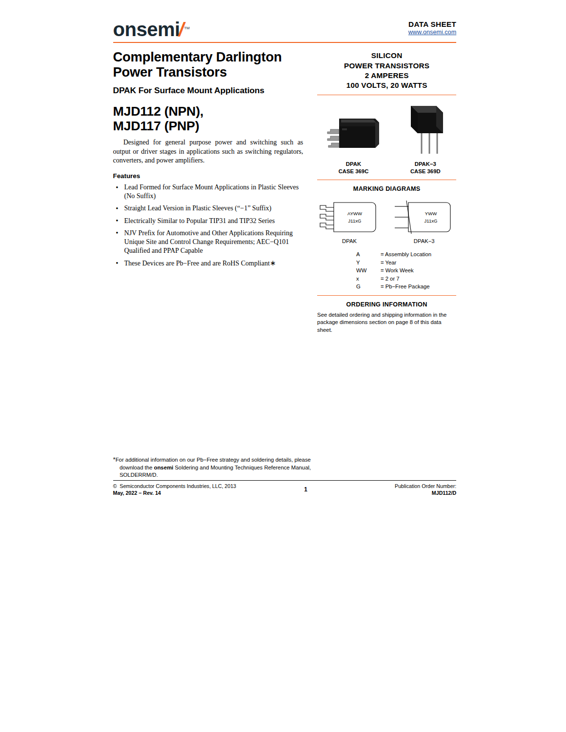onsemi/TM
DATA SHEET
www.onsemi.com
Complementary Darlington
Power Transistors
DPAK For Surface Mount Applications
MJD112 (NPN),
MJD117 (PNP)
Designed for general purpose power and switching such as output or driver stages in applications such as switching regulators, converters, and power amplifiers.
Features
Lead Formed for Surface Mount Applications in Plastic Sleeves (No Suffix)
Straight Lead Version in Plastic Sleeves (“−1” Suffix)
Electrically Similar to Popular TIP31 and TIP32 Series
NJV Prefix for Automotive and Other Applications Requiring Unique Site and Control Change Requirements; AEC−Q101 Qualified and PPAP Capable
These Devices are Pb−Free and are RoHS Compliant∗
SILICON
POWER TRANSISTORS
2 AMPERES
100 VOLTS, 20 WATTS
DPAK
CASE 369C
DPAK−3
CASE 369D
MARKING DIAGRAMS
AYWW J11xG
DPAK
YWW J11xG
DPAK−3
| A | = Assembly Location |
| Y | = Year |
| WW | = Work Week |
| x | = 2 or 7 |
| G | = Pb−Free Package |
ORDERING INFORMATION
See detailed ordering and shipping information in the package dimensions section on page 8 of this data sheet.
*For additional information on our Pb−Free strategy and soldering details, please download the onsemi Soldering and Mounting Techniques Reference Manual, SOLDERRM/D.
© Semiconductor Components Industries, LLC, 2013
May, 2022 − Rev. 14
1
Publication Order Number:
MJD112/D